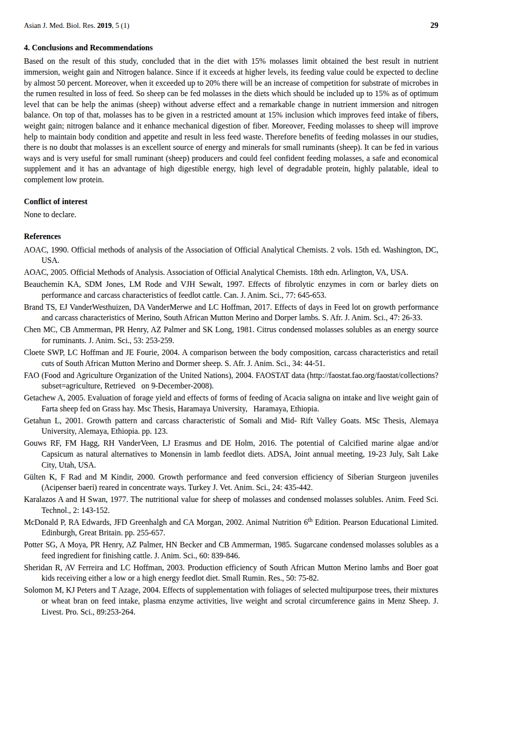Asian J. Med. Biol. Res. 2019, 5 (1) 29
4. Conclusions and Recommendations
Based on the result of this study, concluded that in the diet with 15% molasses limit obtained the best result in nutrient immersion, weight gain and Nitrogen balance. Since if it exceeds at higher levels, its feeding value could be expected to decline by almost 50 percent. Moreover, when it exceeded up to 20% there will be an increase of competition for substrate of microbes in the rumen resulted in loss of feed. So sheep can be fed molasses in the diets which should be included up to 15% as of optimum level that can be help the animas (sheep) without adverse effect and a remarkable change in nutrient immersion and nitrogen balance. On top of that, molasses has to be given in a restricted amount at 15% inclusion which improves feed intake of fibers, weight gain; nitrogen balance and it enhance mechanical digestion of fiber. Moreover, Feeding molasses to sheep will improve help to maintain body condition and appetite and result in less feed waste. Therefore benefits of feeding molasses in our studies, there is no doubt that molasses is an excellent source of energy and minerals for small ruminants (sheep). It can be fed in various ways and is very useful for small ruminant (sheep) producers and could feel confident feeding molasses, a safe and economical supplement and it has an advantage of high digestible energy, high level of degradable protein, highly palatable, ideal to complement low protein.
Conflict of interest
None to declare.
References
AOAC, 1990. Official methods of analysis of the Association of Official Analytical Chemists. 2 vols. 15th ed. Washington, DC, USA.
AOAC, 2005. Official Methods of Analysis. Association of Official Analytical Chemists. 18th edn. Arlington, VA, USA.
Beauchemin KA, SDM Jones, LM Rode and VJH Sewalt, 1997. Effects of fibrolytic enzymes in corn or barley diets on performance and carcass characteristics of feedlot cattle. Can. J. Anim. Sci., 77: 645-653.
Brand TS, EJ VanderWesthuizen, DA VanderMerwe and LC Hoffman, 2017. Effects of days in Feed lot on growth performance and carcass characteristics of Merino, South African Mutton Merino and Dorper lambs. S. Afr. J. Anim. Sci., 47: 26-33.
Chen MC, CB Ammerman, PR Henry, AZ Palmer and SK Long, 1981. Citrus condensed molasses solubles as an energy source for ruminants. J. Anim. Sci., 53: 253-259.
Cloete SWP, LC Hoffman and JE Fourie, 2004. A comparison between the body composition, carcass characteristics and retail cuts of South African Mutton Merino and Dormer sheep. S. Afr. J. Anim. Sci., 34: 44-51.
FAO (Food and Agriculture Organization of the United Nations), 2004. FAOSTAT data (http://faostat.fao.org/faostat/collections?subset=agriculture, Retrieved on 9-December-2008).
Getachew A, 2005. Evaluation of forage yield and effects of forms of feeding of Acacia saligna on intake and live weight gain of Farta sheep fed on Grass hay. Msc Thesis, Haramaya University, Haramaya, Ethiopia.
Getahun L, 2001. Growth pattern and carcass characteristic of Somali and Mid- Rift Valley Goats. MSc Thesis, Alemaya University, Alemaya, Ethiopia. pp. 123.
Gouws RF, FM Hagg, RH VanderVeen, LJ Erasmus and DE Holm, 2016. The potential of Calcified marine algae and/or Capsicum as natural alternatives to Monensin in lamb feedlot diets. ADSA, Joint annual meeting, 19-23 July, Salt Lake City, Utah, USA.
Gülten K, F Rad and M Kindir, 2000. Growth performance and feed conversion efficiency of Siberian Sturgeon juveniles (Acipenser baeri) reared in concentrate ways. Turkey J. Vet. Anim. Sci., 24: 435-442.
Karalazos A and H Swan, 1977. The nutritional value for sheep of molasses and condensed molasses solubles. Anim. Feed Sci. Technol., 2: 143-152.
McDonald P, RA Edwards, JFD Greenhalgh and CA Morgan, 2002. Animal Nutrition 6th Edition. Pearson Educational Limited. Edinburgh, Great Britain. pp. 255-657.
Potter SG, A Moya, PR Henry, AZ Palmer, HN Becker and CB Ammerman, 1985. Sugarcane condensed molasses solubles as a feed ingredient for finishing cattle. J. Anim. Sci., 60: 839-846.
Sheridan R, AV Ferreira and LC Hoffman, 2003. Production efficiency of South African Mutton Merino lambs and Boer goat kids receiving either a low or a high energy feedlot diet. Small Rumin. Res., 50: 75-82.
Solomon M, KJ Peters and T Azage, 2004. Effects of supplementation with foliages of selected multipurpose trees, their mixtures or wheat bran on feed intake, plasma enzyme activities, live weight and scrotal circumference gains in Menz Sheep. J. Livest. Pro. Sci., 89:253-264.